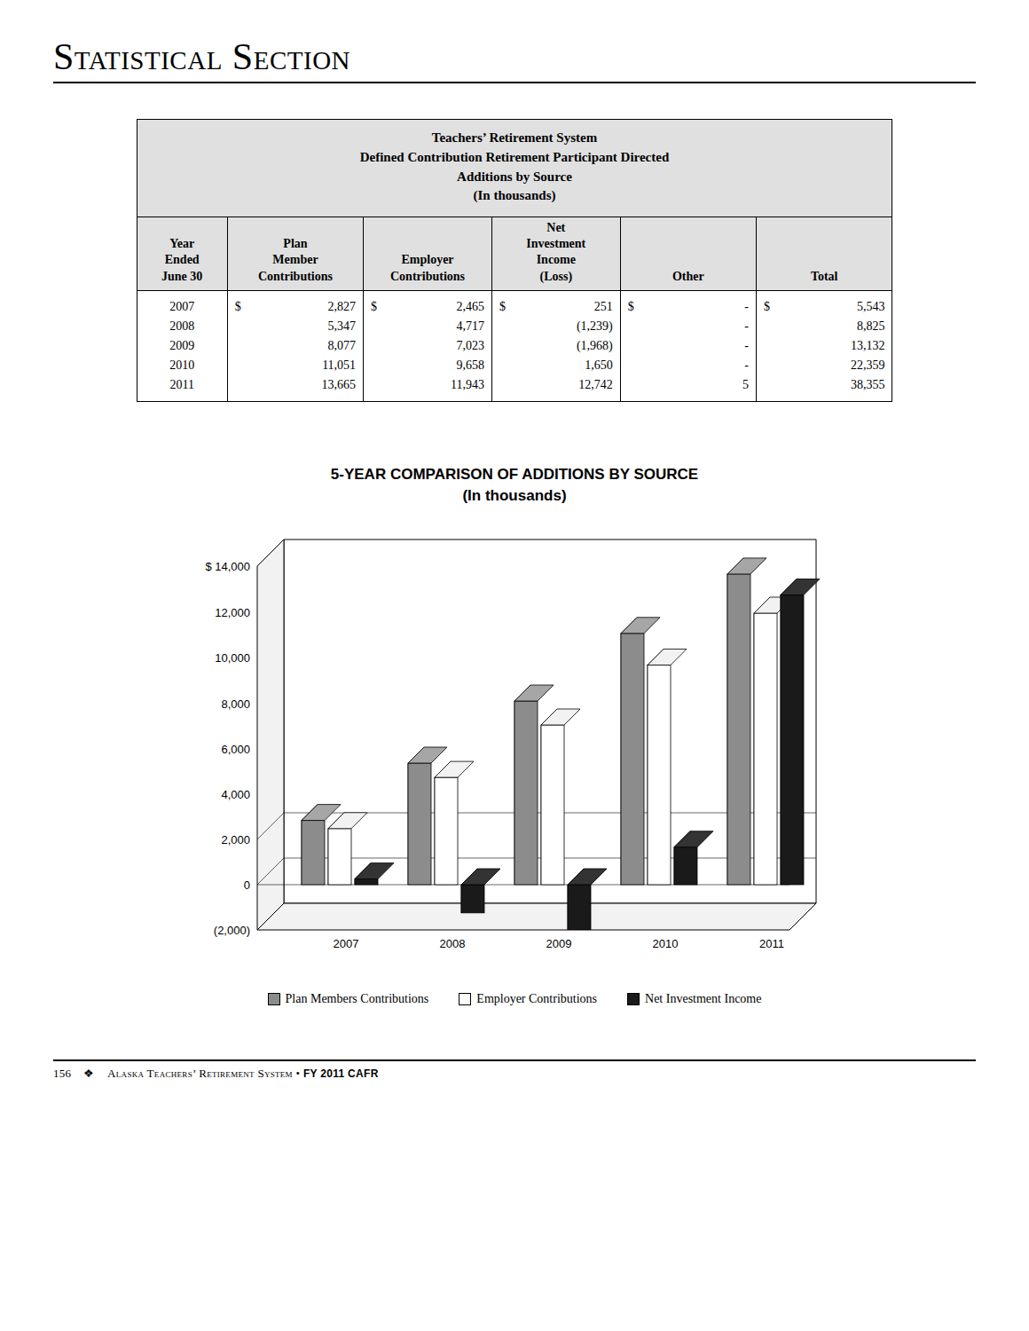Statistical Section
Teachers’ Retirement System Defined Contribution Retirement Participant Directed Additions by Source (In thousands)
| Year Ended June 30 | Plan Member Contributions | Employer Contributions | Net Investment Income (Loss) | Other | Total |
| --- | --- | --- | --- | --- | --- |
| 2007 | $ 2,827 | $ 2,465 | $ 251 | $ - | $ 5,543 |
| 2008 | 5,347 | 4,717 | (1,239) | - | 8,825 |
| 2009 | 8,077 | 7,023 | (1,968) | - | 13,132 |
| 2010 | 11,051 | 9,658 | 1,650 | - | 22,359 |
| 2011 | 13,665 | 11,943 | 12,742 | 5 | 38,355 |
5-YEAR COMPARISON OF ADDITIONS BY SOURCE
(In thousands)
value scale: 14000 -> y=20 ; -2000 -> y=430 => 16000 units over 410px => 0.025625 px/unit $ 14,000 12,000 10,000 8,000 6,000 4,000 2,000 0 (2,000) 2007 2008 2009 2010 2011
Plan Members Contributions Employer Contributions Net Investment Income
156 ❖ Alaska Teachers’ Retirement System • FY 2011 CAFR